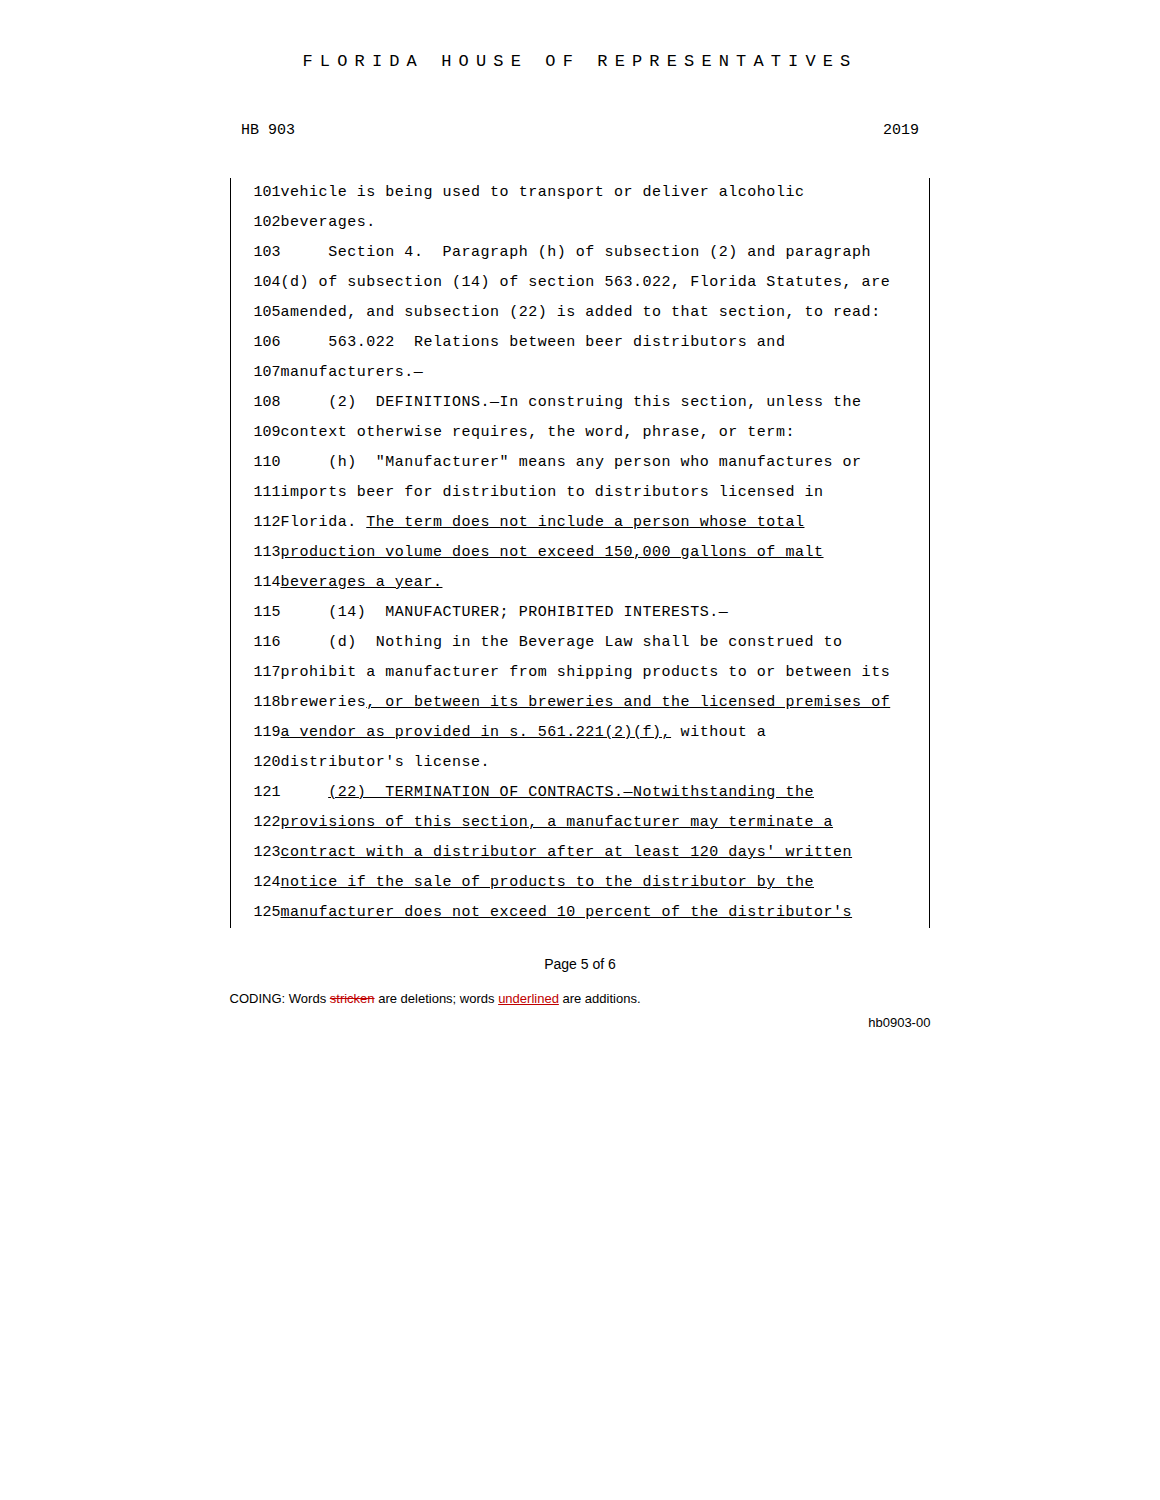FLORIDA HOUSE OF REPRESENTATIVES
HB 903 2019
| 101 | vehicle is being used to transport or deliver alcoholic |
| 102 | beverages. |
| 103 | Section 4. Paragraph (h) of subsection (2) and paragraph |
| 104 | (d) of subsection (14) of section 563.022, Florida Statutes, are |
| 105 | amended, and subsection (22) is added to that section, to read: |
| 106 | 563.022 Relations between beer distributors and |
| 107 | manufacturers.— |
| 108 | (2) DEFINITIONS.—In construing this section, unless the |
| 109 | context otherwise requires, the word, phrase, or term: |
| 110 | (h) "Manufacturer" means any person who manufactures or |
| 111 | imports beer for distribution to distributors licensed in |
| 112 | Florida. The term does not include a person whose total |
| 113 | production volume does not exceed 150,000 gallons of malt |
| 114 | beverages a year. |
| 115 | (14) MANUFACTURER; PROHIBITED INTERESTS.— |
| 116 | (d) Nothing in the Beverage Law shall be construed to |
| 117 | prohibit a manufacturer from shipping products to or between its |
| 118 | breweries , or between its breweries and the licensed premises of |
| 119 | a vendor as provided in s. 561.221(2)(f), without a |
| 120 | distributor's license. |
| 121 | (22) TERMINATION OF CONTRACTS.—Notwithstanding the |
| 122 | provisions of this section, a manufacturer may terminate a |
| 123 | contract with a distributor after at least 120 days' written |
| 124 | notice if the sale of products to the distributor by the |
| 125 | manufacturer does not exceed 10 percent of the distributor's |
Page 5 of 6
CODING: Words stricken are deletions; words underlined are additions.
hb0903-00